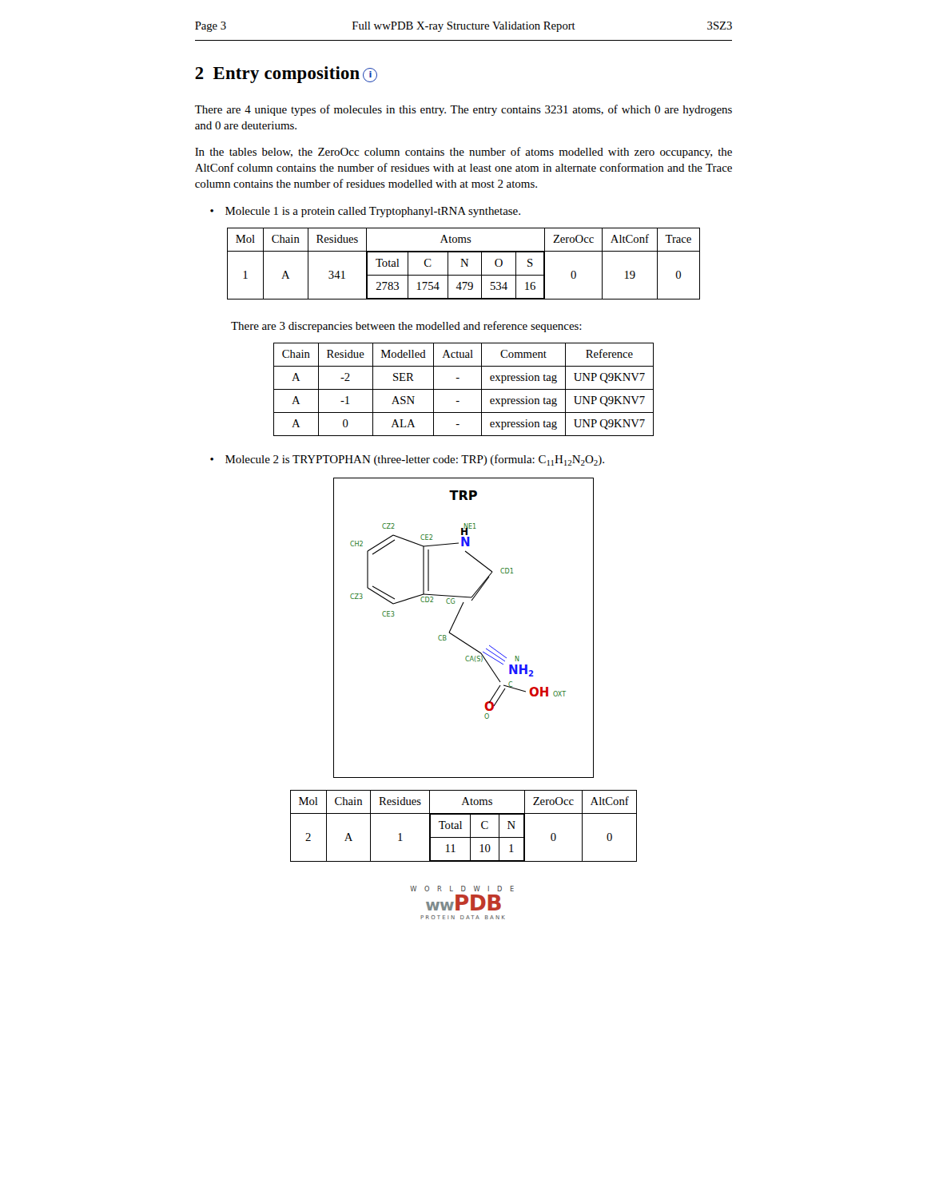Page 3
Full wwPDB X-ray Structure Validation Report
3SZ3
2 Entry compositioni
There are 4 unique types of molecules in this entry. The entry contains 3231 atoms, of which 0 are hydrogens and 0 are deuteriums.
In the tables below, the ZeroOcc column contains the number of atoms modelled with zero occupancy, the AltConf column contains the number of residues with at least one atom in alternate conformation and the Trace column contains the number of residues modelled with at most 2 atoms.
Molecule 1 is a protein called Tryptophanyl-tRNA synthetase.
| Mol | Chain | Residues | Atoms | ZeroOcc | AltConf | Trace |
| --- | --- | --- | --- | --- | --- | --- |
| 1 | A | 341 | / Total / C / N / O / S / / 2783 / 1754 / 479 / 534 / 16 / | 0 | 19 | 0 |
There are 3 discrepancies between the modelled and reference sequences:
| Chain | Residue | Modelled | Actual | Comment | Reference |
| --- | --- | --- | --- | --- | --- |
| A | -2 | SER | - | expression tag | UNP Q9KNV7 |
| A | -1 | ASN | - | expression tag | UNP Q9KNV7 |
| A | 0 | ALA | - | expression tag | UNP Q9KNV7 |
Molecule 2 is TRYPTOPHAN (three-letter code: TRP) (formula: C11 H12 N2 O2).
TRP
CZ2 CH2 CZ3 CE3 CD2 CE2 NE1 CD1 CG CB CA(S) N C OXT O N H NH2 OH O
| Mol | Chain | Residues | Atoms | ZeroOcc | AltConf |
| --- | --- | --- | --- | --- | --- |
| 2 | A | 1 | / Total / C / N / / 11 / 10 / 1 / | 0 | 0 |
W O R L D W I D E
ww PDB
PROTEIN DATA BANK